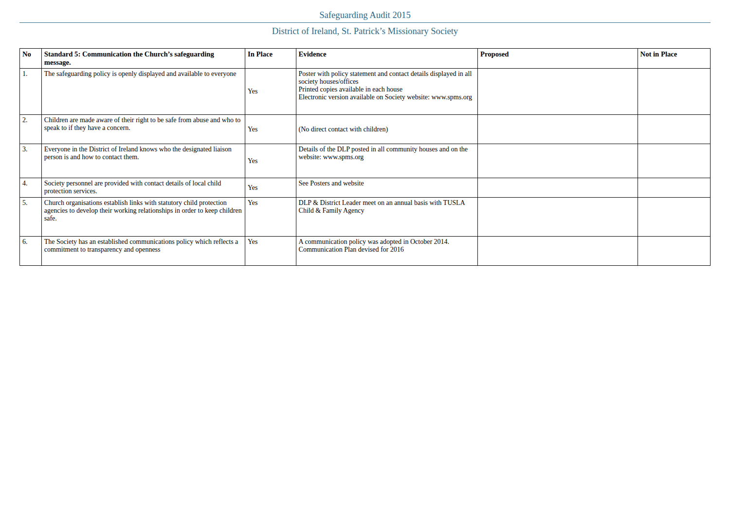Safeguarding Audit 2015
District of Ireland, St. Patrick’s Missionary Society
| No | Standard 5: Communication the Church’s safeguarding message. | In Place | Evidence | Proposed | Not in Place |
| --- | --- | --- | --- | --- | --- |
| 1. | The safeguarding policy is openly displayed and available to everyone | Yes | Poster with policy statement and contact details displayed in all society houses/offices Printed copies available in each house Electronic version available on Society website: www.spms.org | | |
| 2. | Children are made aware of their right to be safe from abuse and who to speak to if they have a concern. | Yes | (No direct contact with children) | | |
| 3. | Everyone in the District of Ireland knows who the designated liaison person is and how to contact them. | Yes | Details of the DLP posted in all community houses and on the website: www.spms.org | | |
| 4. | Society personnel are provided with contact details of local child protection services. | Yes | See Posters and website | | |
| 5. | Church organisations establish links with statutory child protection agencies to develop their working relationships in order to keep children safe. | Yes | DLP & District Leader meet on an annual basis with TUSLA Child & Family Agency | | |
| 6. | The Society has an established communications policy which reflects a commitment to transparency and openness | Yes | A communication policy was adopted in October 2014. Communication Plan devised for 2016 | | |